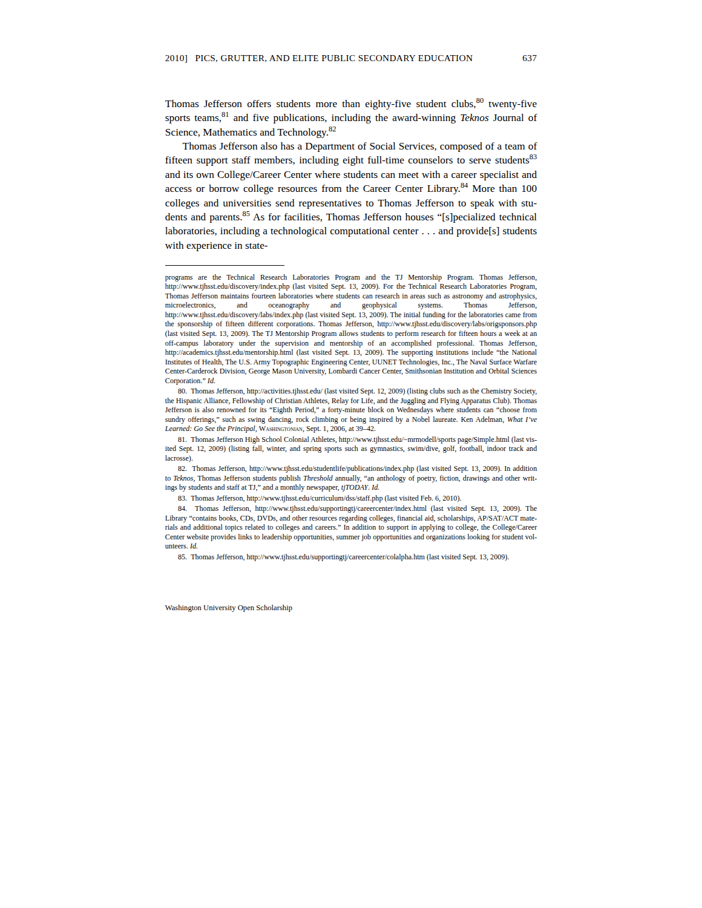2010] PICS, GRUTTER, AND ELITE PUBLIC SECONDARY EDUCATION637
Thomas Jefferson offers students more than eighty-five student clubs,80 twenty-five sports teams,81 and five publications, including the award-winning Teknos Journal of Science, Mathematics and Technology.82
Thomas Jefferson also has a Department of Social Services, composed of a team of fifteen support staff members, including eight full-time counselors to serve students83 and its own College/Career Center where students can meet with a career specialist and access or borrow college resources from the Career Center Library.84 More than 100 colleges and universities send representatives to Thomas Jefferson to speak with students and parents.85 As for facilities, Thomas Jefferson houses “[s]pecialized technical laboratories, including a technological computational center . . . and provide[s] students with experience in state-
programs are the Technical Research Laboratories Program and the TJ Mentorship Program. Thomas Jefferson, http://www.tjhsst.edu/discovery/index.php (last visited Sept. 13, 2009). For the Technical Research Laboratories Program, Thomas Jefferson maintains fourteen laboratories where students can research in areas such as astronomy and astrophysics, microelectronics, and oceanography and geophysical systems. Thomas Jefferson, http://www.tjhsst.edu/discovery/labs/index.php (last visited Sept. 13, 2009). The initial funding for the laboratories came from the sponsorship of fifteen different corporations. Thomas Jefferson, http://www.tjhsst.edu/discovery/labs/origsponsors.php (last visited Sept. 13, 2009). The TJ Mentorship Program allows students to perform research for fifteen hours a week at an off-campus laboratory under the supervision and mentorship of an accomplished professional. Thomas Jefferson, http://academics.tjhsst.edu/mentorship.html (last visited Sept. 13, 2009). The supporting institutions include “the National Institutes of Health, The U.S. Army Topographic Engineering Center, UUNET Technologies, Inc., The Naval Surface Warfare Center-Carderock Division, George Mason University, Lombardi Cancer Center, Smithsonian Institution and Orbital Sciences Corporation.” Id.
80. Thomas Jefferson, http://activities.tjhsst.edu/ (last visited Sept. 12, 2009) (listing clubs such as the Chemistry Society, the Hispanic Alliance, Fellowship of Christian Athletes, Relay for Life, and the Juggling and Flying Apparatus Club). Thomas Jefferson is also renowned for its “Eighth Period,” a forty-minute block on Wednesdays where students can “choose from sundry offerings,” such as swing dancing, rock climbing or being inspired by a Nobel laureate. Ken Adelman, What I’ve Learned: Go See the Principal, Washingtonian, Sept. 1, 2006, at 39–42.
81. Thomas Jefferson High School Colonial Athletes, http://www.tjhsst.edu/~mrmodell/sports page/Simple.html (last visited Sept. 12, 2009) (listing fall, winter, and spring sports such as gymnastics, swim/dive, golf, football, indoor track and lacrosse).
82. Thomas Jefferson, http://www.tjhsst.edu/studentlife/publications/index.php (last visited Sept. 13, 2009). In addition to Teknos, Thomas Jefferson students publish Threshold annually, “an anthology of poetry, fiction, drawings and other writings by students and staff at TJ,” and a monthly newspaper, tjTODAY. Id.
83. Thomas Jefferson, http://www.tjhsst.edu/curriculum/dss/staff.php (last visited Feb. 6, 2010).
84. Thomas Jefferson, http://www.tjhsst.edu/supportingtj/careercenter/index.html (last visited Sept. 13, 2009). The Library “contains books, CDs, DVDs, and other resources regarding colleges, financial aid, scholarships, AP/SAT/ACT materials and additional topics related to colleges and careers.” In addition to support in applying to college, the College/Career Center website provides links to leadership opportunities, summer job opportunities and organizations looking for student volunteers. Id.
85. Thomas Jefferson, http://www.tjhsst.edu/supportingtj/careercenter/colalpha.htm (last visited Sept. 13, 2009).
Washington University Open Scholarship